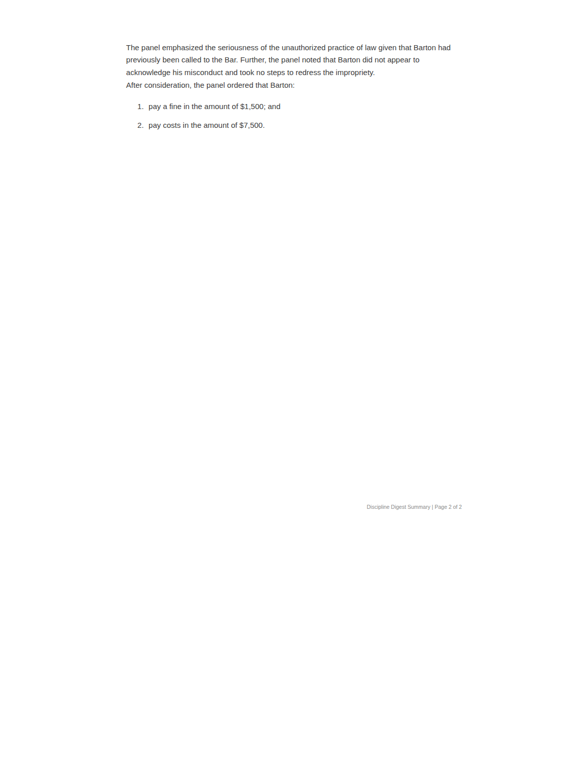The panel emphasized the seriousness of the unauthorized practice of law given that Barton had previously been called to the Bar. Further, the panel noted that Barton did not appear to acknowledge his misconduct and took no steps to redress the impropriety.
After consideration, the panel ordered that Barton:
pay a fine in the amount of $1,500; and
pay costs in the amount of $7,500.
Discipline Digest Summary | Page 2 of 2